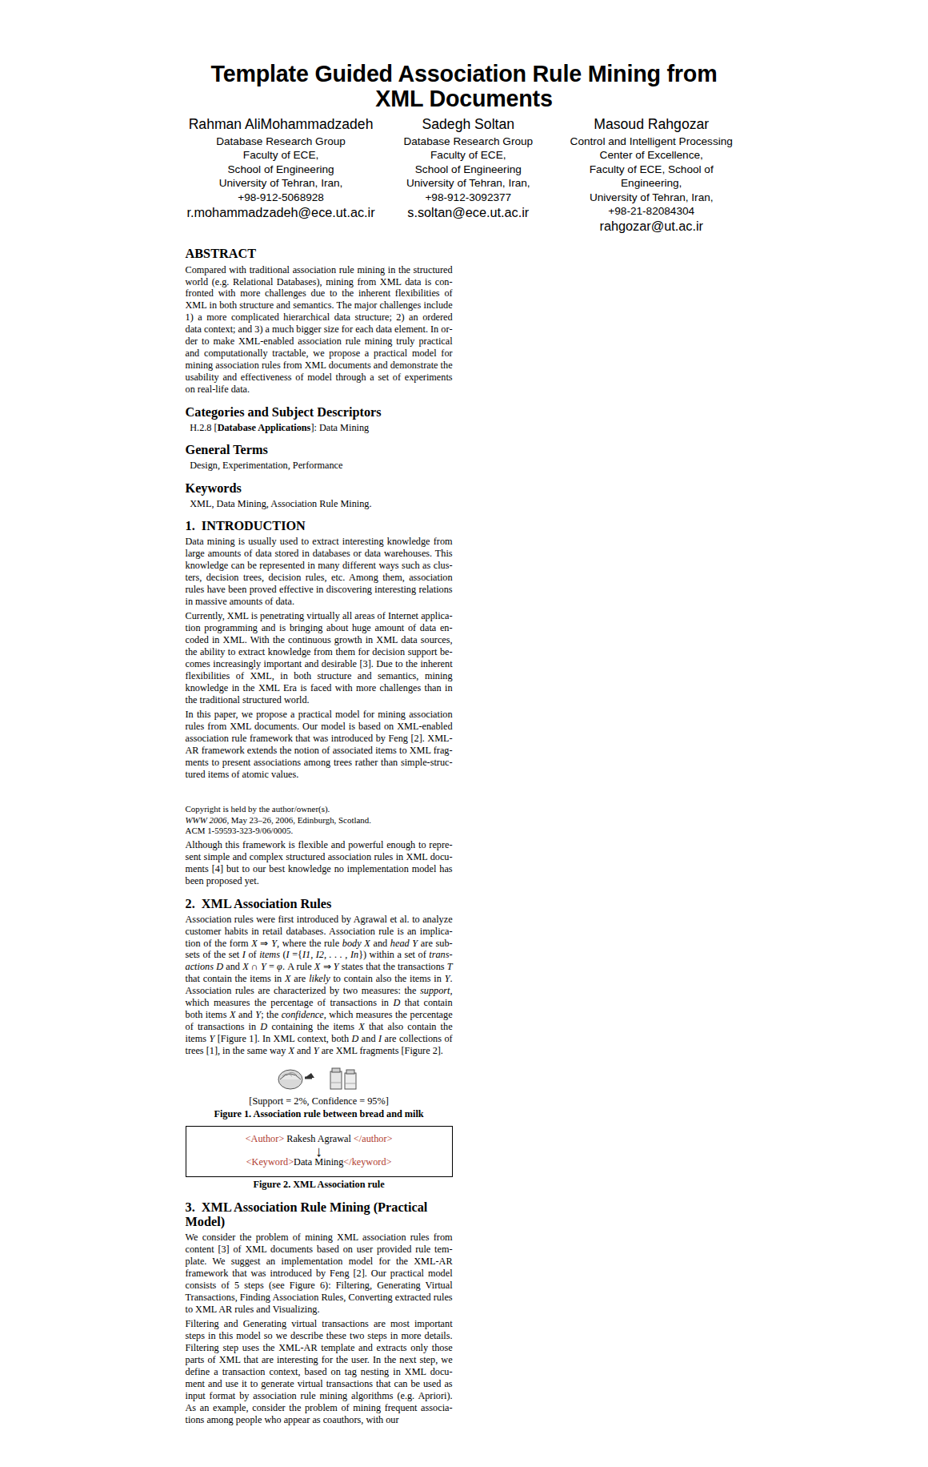Template Guided Association Rule Mining from XML Documents
| Rahman AliMohammadzadeh Database Research Group Faculty of ECE, School of Engineering University of Tehran, Iran, +98-912-5068928 r.mohammadzadeh@ece.ut.ac.ir | Sadegh Soltan Database Research Group Faculty of ECE, School of Engineering University of Tehran, Iran, +98-912-3092377 s.soltan@ece.ut.ac.ir | Masoud Rahgozar Control and Intelligent Processing Center of Excellence, Faculty of ECE, School of Engineering, University of Tehran, Iran, +98-21-82084304 rahgozar@ut.ac.ir |
ABSTRACT
Compared with traditional association rule mining in the structured world (e.g. Relational Databases), mining from XML data is confronted with more challenges due to the inherent flexibilities of XML in both structure and semantics. The major challenges include 1) a more complicated hierarchical data structure; 2) an ordered data context; and 3) a much bigger size for each data element. In order to make XML-enabled association rule mining truly practical and computationally tractable, we propose a practical model for mining association rules from XML documents and demonstrate the usability and effectiveness of model through a set of experiments on real-life data.
Categories and Subject Descriptors
H.2.8 [Database Applications]: Data Mining
General Terms
Design, Experimentation, Performance
Keywords
XML, Data Mining, Association Rule Mining.
1. INTRODUCTION
Data mining is usually used to extract interesting knowledge from large amounts of data stored in databases or data warehouses. This knowledge can be represented in many different ways such as clusters, decision trees, decision rules, etc. Among them, association rules have been proved effective in discovering interesting relations in massive amounts of data.
Currently, XML is penetrating virtually all areas of Internet application programming and is bringing about huge amount of data encoded in XML. With the continuous growth in XML data sources, the ability to extract knowledge from them for decision support becomes increasingly important and desirable [3]. Due to the inherent flexibilities of XML, in both structure and semantics, mining knowledge in the XML Era is faced with more challenges than in the traditional structured world.
In this paper, we propose a practical model for mining association rules from XML documents. Our model is based on XML-enabled association rule framework that was introduced by Feng [2]. XML-AR framework extends the notion of associated items to XML fragments to present associations among trees rather than simple-structured items of atomic values.
Copyright is held by the author/owner(s).
WWW 2006, May 23–26, 2006, Edinburgh, Scotland.
ACM 1-59593-323-9/06/0005.
Although this framework is flexible and powerful enough to represent simple and complex structured association rules in XML documents [4] but to our best knowledge no implementation model has been proposed yet.
2. XML Association Rules
Association rules were first introduced by Agrawal et al. to analyze customer habits in retail databases. Association rule is an implication of the form X ⇒ Y, where the rule body X and head Y are subsets of the set I of items (I ={I1, I2, . . . , In}) within a set of transactions D and X ∩ Y = φ. A rule X ⇒ Y states that the transactions T that contain the items in X are likely to contain also the items in Y. Association rules are characterized by two measures: the support, which measures the percentage of transactions in D that contain both items X and Y; the confidence, which measures the percentage of transactions in D containing the items X that also contain the items Y [Figure 1]. In XML context, both D and I are collections of trees [1], in the same way X and Y are XML fragments [Figure 2].
[Support = 2%, Confidence = 95%]
Figure 1. Association rule between bread and milk
<Author> Rakesh Agrawal </author>
↓
<Keyword>Data Mining</keyword>
Figure 2. XML Association rule
3. XML Association Rule Mining (Practical Model)
We consider the problem of mining XML association rules from content [3] of XML documents based on user provided rule template. We suggest an implementation model for the XML-AR framework that was introduced by Feng [2]. Our practical model consists of 5 steps (see Figure 6): Filtering, Generating Virtual Transactions, Finding Association Rules, Converting extracted rules to XML AR rules and Visualizing.
Filtering and Generating virtual transactions are most important steps in this model so we describe these two steps in more details. Filtering step uses the XML-AR template and extracts only those parts of XML that are interesting for the user. In the next step, we define a transaction context, based on tag nesting in XML document and use it to generate virtual transactions that can be used as input format by association rule mining algorithms (e.g. Apriori). As an example, consider the problem of mining frequent associations among people who appear as coauthors, with our